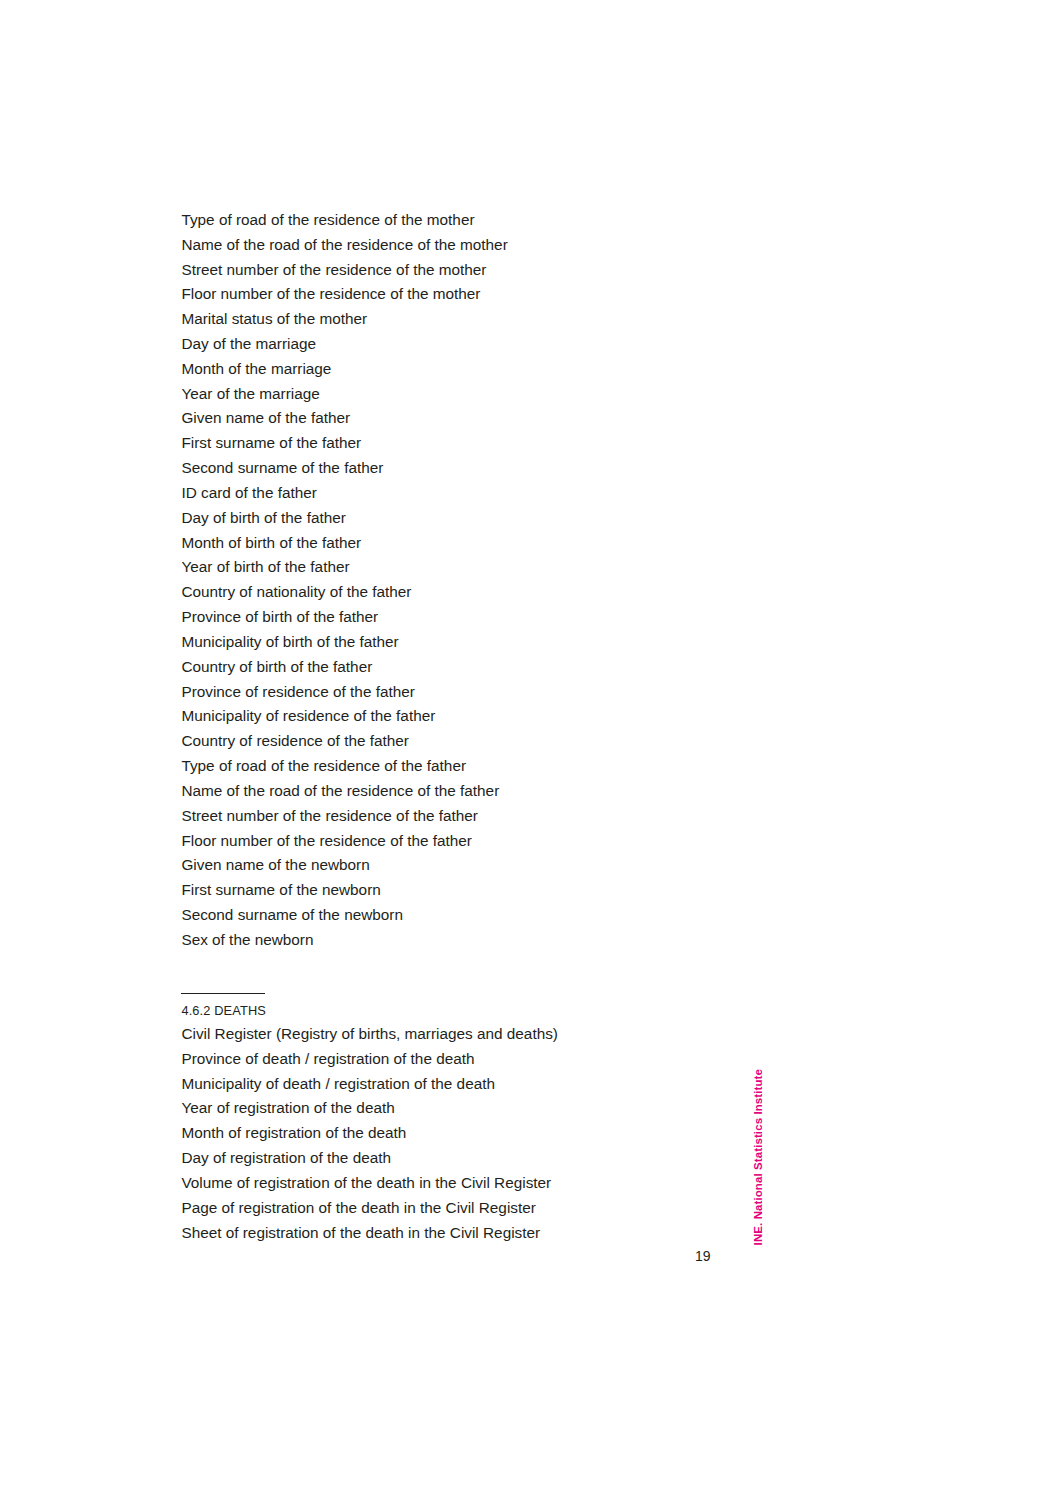Type of road of the residence of the mother
Name of the road of the residence of the mother
Street number of the residence of the mother
Floor number of the residence of the mother
Marital status of the mother
Day of the marriage
Month of the marriage
Year of the marriage
Given name of the father
First surname of the father
Second surname of the father
ID card of the father
Day of birth of the father
Month of birth of the father
Year of birth of the father
Country of nationality of the father
Province of birth of the father
Municipality of birth of the father
Country of birth of the father
Province of residence of the father
Municipality of residence of the father
Country of residence of the father
Type of road of the residence of the father
Name of the road of the residence of the father
Street number of the residence of the father
Floor number of the residence of the father
Given name of the newborn
First surname of the newborn
Second surname of the newborn
Sex of the newborn
4.6.2 DEATHS
Civil Register (Registry of births, marriages and deaths)
Province of death / registration of the death
Municipality of death / registration of the death
Year of registration of the death
Month of registration of the death
Day of registration of the death
Volume of registration of the death in the Civil Register
Page of registration of the death in the Civil Register
Sheet of registration of the death in the Civil Register
INE. National Statistics Institute
19